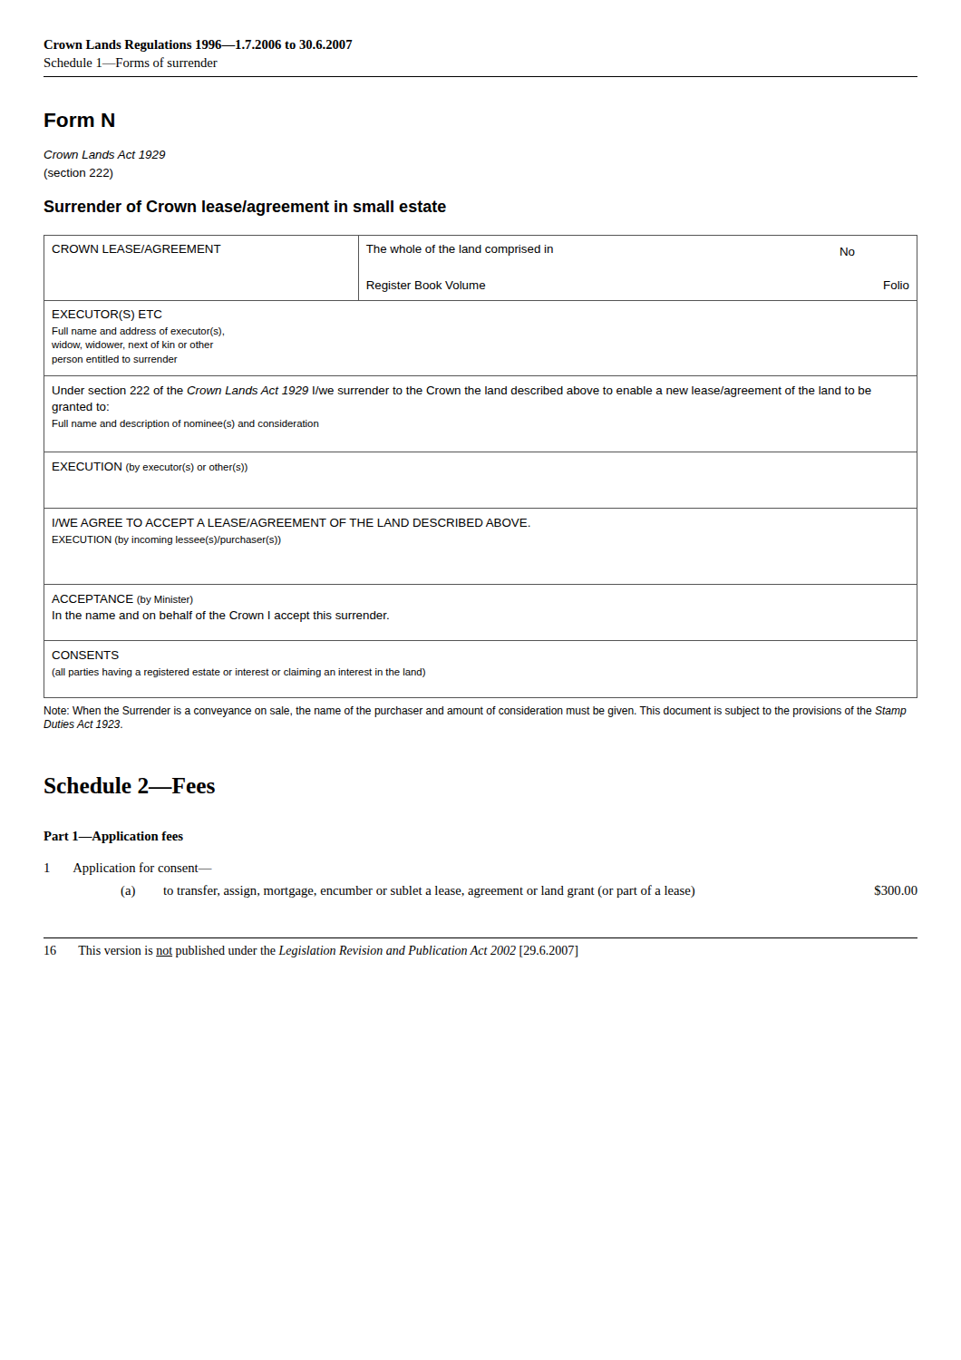Crown Lands Regulations 1996—1.7.2006 to 30.6.2007
Schedule 1—Forms of surrender
Form N
Crown Lands Act 1929
(section 222)
Surrender of Crown lease/agreement in small estate
| CROWN LEASE/AGREEMENT | The whole of the land comprised in No Register Book Volume Folio |
| EXECUTOR(S) ETC Full name and address of executor(s), widow, widower, next of kin or other person entitled to surrender |
| Under section 222 of the Crown Lands Act 1929 I/we surrender to the Crown the land described above to enable a new lease/agreement of the land to be granted to: Full name and description of nominee(s) and consideration |
| EXECUTION (by executor(s) or other(s)) |
| I/WE AGREE TO ACCEPT A LEASE/AGREEMENT OF THE LAND DESCRIBED ABOVE. EXECUTION (by incoming lessee(s)/purchaser(s)) |
| ACCEPTANCE (by Minister) In the name and on behalf of the Crown I accept this surrender. |
| CONSENTS (all parties having a registered estate or interest or claiming an interest in the land) |
Note: When the Surrender is a conveyance on sale, the name of the purchaser and amount of consideration must be given. This document is subject to the provisions of the Stamp Duties Act 1923.
Schedule 2—Fees
Part 1—Application fees
| 1 | Application for consent— | |
| | (a) | to transfer, assign, mortgage, encumber or sublet a lease, agreement or land grant (or part of a lease) | $300.00 |
16 This version is not published under the Legislation Revision and Publication Act 2002 [29.6.2007]